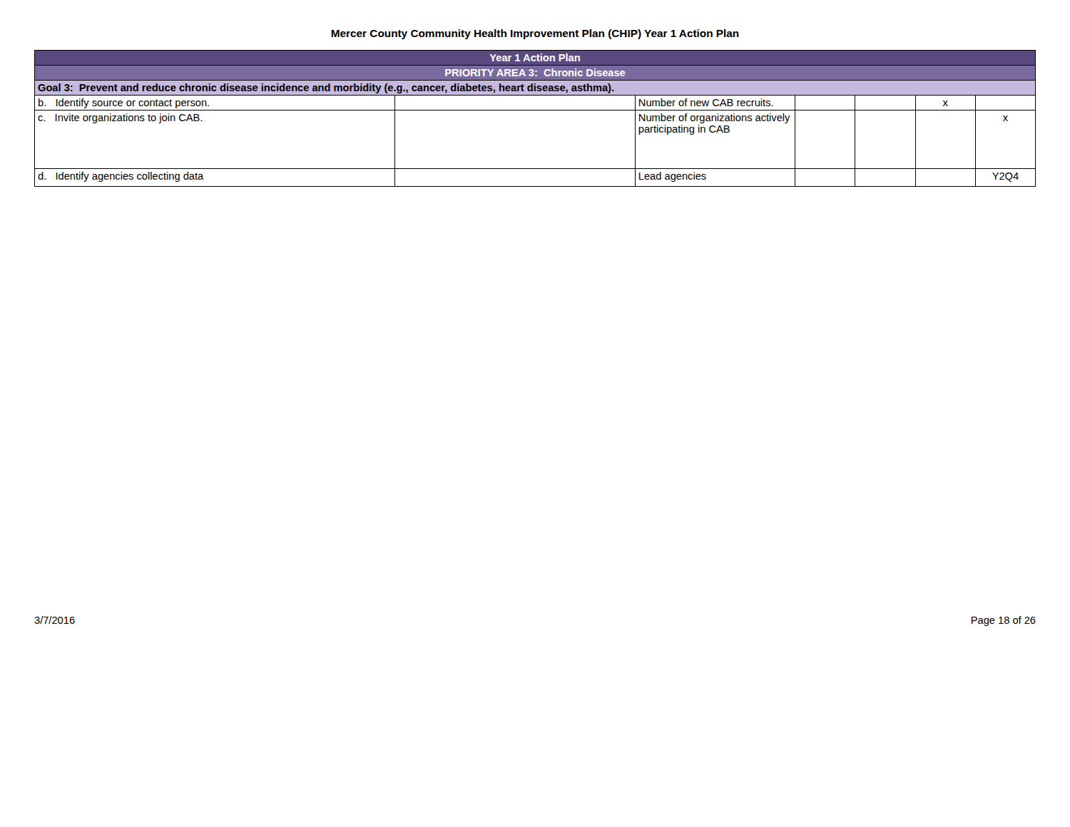Mercer County Community Health Improvement Plan (CHIP) Year 1 Action Plan
| Year 1 Action Plan |
| PRIORITY AREA 3: Chronic Disease |
| Goal 3: Prevent and reduce chronic disease incidence and morbidity (e.g., cancer, diabetes, heart disease, asthma). |
| b. Identify source or contact person. | | Number of new CAB recruits. | | | x | |
| c. Invite organizations to join CAB. | | Number of organizations actively participating in CAB | | | | x |
| d. Identify agencies collecting data | | Lead agencies | | | | Y2Q4 |
3/7/2016 Page 18 of 26